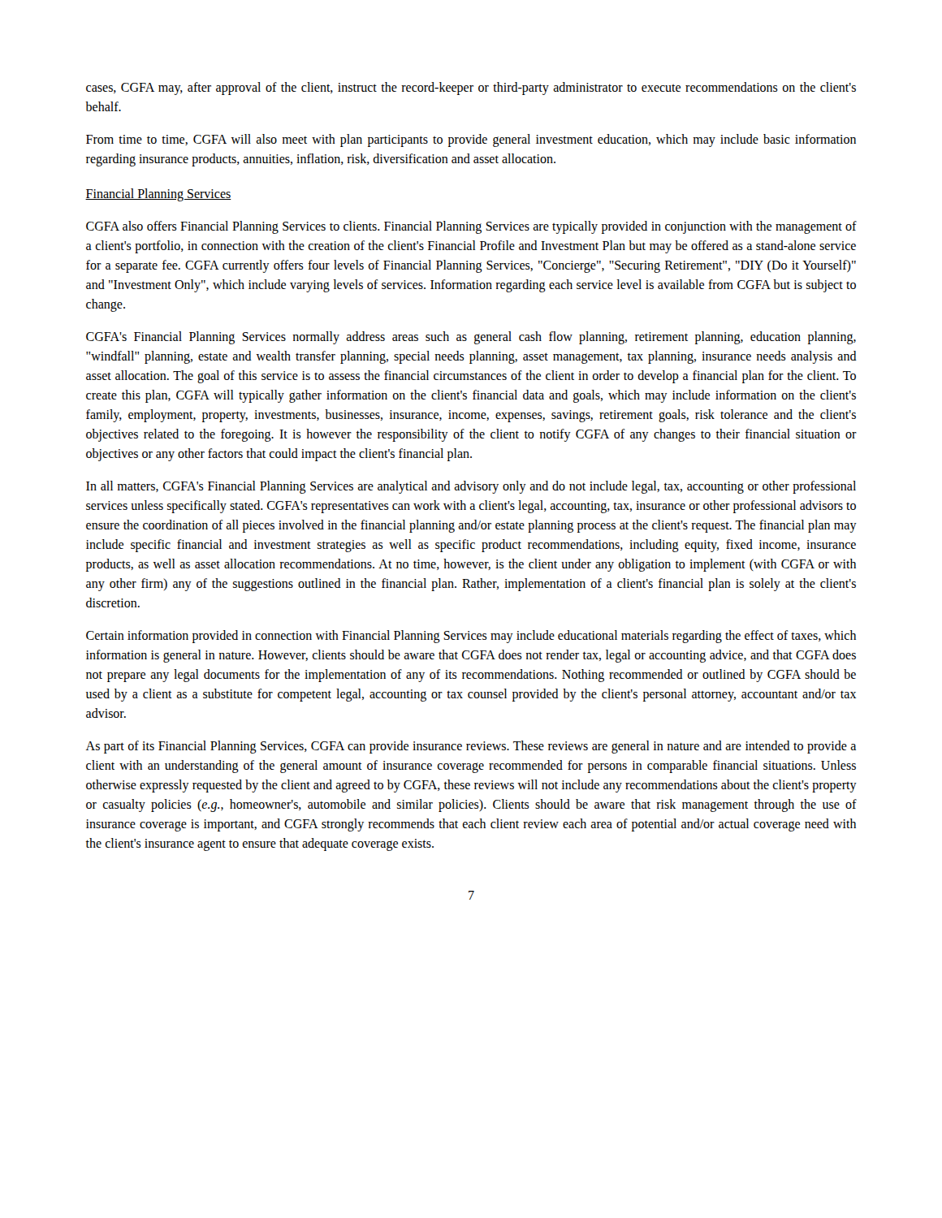cases, CGFA may, after approval of the client, instruct the record-keeper or third-party administrator to execute recommendations on the client's behalf.
From time to time, CGFA will also meet with plan participants to provide general investment education, which may include basic information regarding insurance products, annuities, inflation, risk, diversification and asset allocation.
Financial Planning Services
CGFA also offers Financial Planning Services to clients. Financial Planning Services are typically provided in conjunction with the management of a client's portfolio, in connection with the creation of the client's Financial Profile and Investment Plan but may be offered as a stand-alone service for a separate fee. CGFA currently offers four levels of Financial Planning Services, "Concierge", "Securing Retirement", "DIY (Do it Yourself)" and "Investment Only", which include varying levels of services. Information regarding each service level is available from CGFA but is subject to change.
CGFA's Financial Planning Services normally address areas such as general cash flow planning, retirement planning, education planning, "windfall" planning, estate and wealth transfer planning, special needs planning, asset management, tax planning, insurance needs analysis and asset allocation. The goal of this service is to assess the financial circumstances of the client in order to develop a financial plan for the client. To create this plan, CGFA will typically gather information on the client's financial data and goals, which may include information on the client's family, employment, property, investments, businesses, insurance, income, expenses, savings, retirement goals, risk tolerance and the client's objectives related to the foregoing. It is however the responsibility of the client to notify CGFA of any changes to their financial situation or objectives or any other factors that could impact the client's financial plan.
In all matters, CGFA's Financial Planning Services are analytical and advisory only and do not include legal, tax, accounting or other professional services unless specifically stated. CGFA's representatives can work with a client's legal, accounting, tax, insurance or other professional advisors to ensure the coordination of all pieces involved in the financial planning and/or estate planning process at the client's request. The financial plan may include specific financial and investment strategies as well as specific product recommendations, including equity, fixed income, insurance products, as well as asset allocation recommendations. At no time, however, is the client under any obligation to implement (with CGFA or with any other firm) any of the suggestions outlined in the financial plan. Rather, implementation of a client's financial plan is solely at the client's discretion.
Certain information provided in connection with Financial Planning Services may include educational materials regarding the effect of taxes, which information is general in nature. However, clients should be aware that CGFA does not render tax, legal or accounting advice, and that CGFA does not prepare any legal documents for the implementation of any of its recommendations. Nothing recommended or outlined by CGFA should be used by a client as a substitute for competent legal, accounting or tax counsel provided by the client's personal attorney, accountant and/or tax advisor.
As part of its Financial Planning Services, CGFA can provide insurance reviews. These reviews are general in nature and are intended to provide a client with an understanding of the general amount of insurance coverage recommended for persons in comparable financial situations. Unless otherwise expressly requested by the client and agreed to by CGFA, these reviews will not include any recommendations about the client's property or casualty policies (e.g., homeowner's, automobile and similar policies). Clients should be aware that risk management through the use of insurance coverage is important, and CGFA strongly recommends that each client review each area of potential and/or actual coverage need with the client's insurance agent to ensure that adequate coverage exists.
7